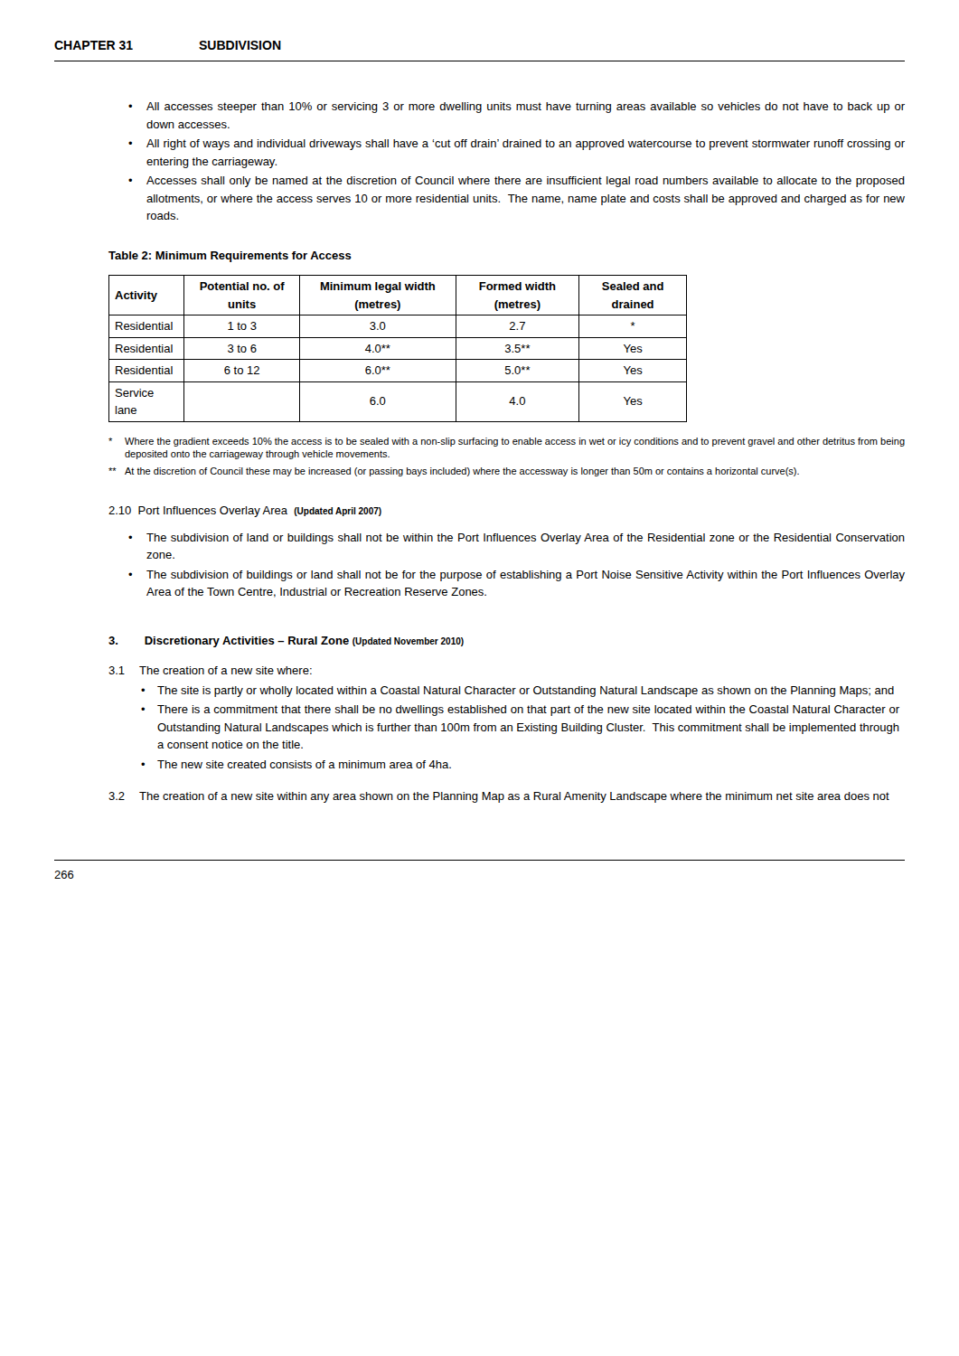CHAPTER 31 SUBDIVISION
All accesses steeper than 10% or servicing 3 or more dwelling units must have turning areas available so vehicles do not have to back up or down accesses.
All right of ways and individual driveways shall have a ‘cut off drain’ drained to an approved watercourse to prevent stormwater runoff crossing or entering the carriageway.
Accesses shall only be named at the discretion of Council where there are insufficient legal road numbers available to allocate to the proposed allotments, or where the access serves 10 or more residential units. The name, name plate and costs shall be approved and charged as for new roads.
Table 2: Minimum Requirements for Access
| Activity | Potential no. of units | Minimum legal width (metres) | Formed width (metres) | Sealed and drained |
| --- | --- | --- | --- | --- |
| Residential | 1 to 3 | 3.0 | 2.7 | * |
| Residential | 3 to 6 | 4.0** | 3.5** | Yes |
| Residential | 6 to 12 | 6.0** | 5.0** | Yes |
| Service lane | | 6.0 | 4.0 | Yes |
*Where the gradient exceeds 10% the access is to be sealed with a non-slip surfacing to enable access in wet or icy conditions and to prevent gravel and other detritus from being deposited onto the carriageway through vehicle movements.
**At the discretion of Council these may be increased (or passing bays included) where the accessway is longer than 50m or contains a horizontal curve(s).
2.10 Port Influences Overlay Area (Updated April 2007)
The subdivision of land or buildings shall not be within the Port Influences Overlay Area of the Residential zone or the Residential Conservation zone.
The subdivision of buildings or land shall not be for the purpose of establishing a Port Noise Sensitive Activity within the Port Influences Overlay Area of the Town Centre, Industrial or Recreation Reserve Zones.
3. Discretionary Activities – Rural Zone (Updated November 2010)
3.1 The creation of a new site where:
The site is partly or wholly located within a Coastal Natural Character or Outstanding Natural Landscape as shown on the Planning Maps; and
There is a commitment that there shall be no dwellings established on that part of the new site located within the Coastal Natural Character or Outstanding Natural Landscapes which is further than 100m from an Existing Building Cluster. This commitment shall be implemented through a consent notice on the title.
The new site created consists of a minimum area of 4ha.
3.2 The creation of a new site within any area shown on the Planning Map as a Rural Amenity Landscape where the minimum net site area does not
266